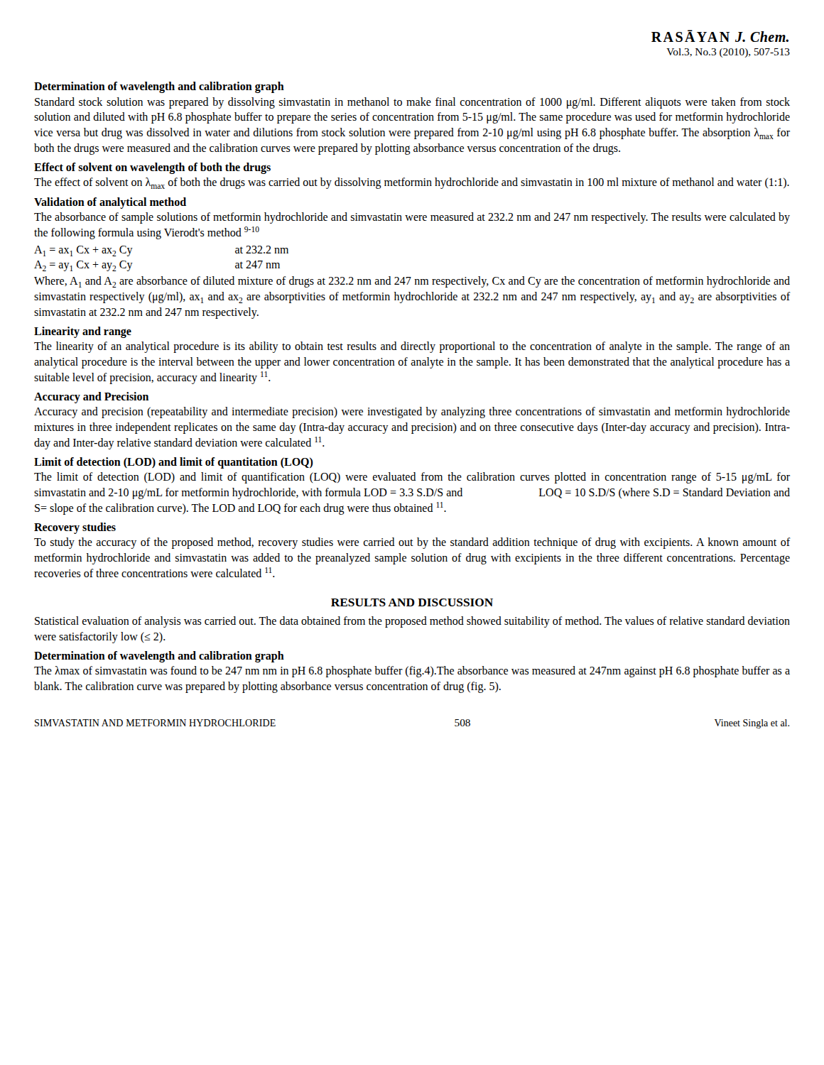RASĀYAN J. Chem.
Vol.3, No.3 (2010), 507-513
Determination of wavelength and calibration graph
Standard stock solution was prepared by dissolving simvastatin in methanol to make final concentration of 1000 μg/ml. Different aliquots were taken from stock solution and diluted with pH 6.8 phosphate buffer to prepare the series of concentration from 5-15 μg/ml. The same procedure was used for metformin hydrochloride vice versa but drug was dissolved in water and dilutions from stock solution were prepared from 2-10 μg/ml using pH 6.8 phosphate buffer. The absorption λmax for both the drugs were measured and the calibration curves were prepared by plotting absorbance versus concentration of the drugs.
Effect of solvent on wavelength of both the drugs
The effect of solvent on λmax of both the drugs was carried out by dissolving metformin hydrochloride and simvastatin in 100 ml mixture of methanol and water (1:1).
Validation of analytical method
The absorbance of sample solutions of metformin hydrochloride and simvastatin were measured at 232.2 nm and 247 nm respectively. The results were calculated by the following formula using Vierodt's method 9-10
A1 = ax1 Cx + ax2 Cyat 232.2 nm A2 = ay1 Cx + ay2 Cyat 247 nm
Where, A1 and A2 are absorbance of diluted mixture of drugs at 232.2 nm and 247 nm respectively, Cx and Cy are the concentration of metformin hydrochloride and simvastatin respectively (μg/ml), ax1 and ax2 are absorptivities of metformin hydrochloride at 232.2 nm and 247 nm respectively, ay1 and ay2 are absorptivities of simvastatin at 232.2 nm and 247 nm respectively.
Linearity and range
The linearity of an analytical procedure is its ability to obtain test results and directly proportional to the concentration of analyte in the sample. The range of an analytical procedure is the interval between the upper and lower concentration of analyte in the sample. It has been demonstrated that the analytical procedure has a suitable level of precision, accuracy and linearity 11.
Accuracy and Precision
Accuracy and precision (repeatability and intermediate precision) were investigated by analyzing three concentrations of simvastatin and metformin hydrochloride mixtures in three independent replicates on the same day (Intra-day accuracy and precision) and on three consecutive days (Inter-day accuracy and precision). Intra-day and Inter-day relative standard deviation were calculated 11.
Limit of detection (LOD) and limit of quantitation (LOQ)
The limit of detection (LOD) and limit of quantification (LOQ) were evaluated from the calibration curves plotted in concentration range of 5-15 μg/mL for simvastatin and 2-10 μg/mL for metformin hydrochloride, with formula LOD = 3.3 S.D/S and LOQ = 10 S.D/S (where S.D = Standard Deviation and S= slope of the calibration curve). The LOD and LOQ for each drug were thus obtained 11.
Recovery studies
To study the accuracy of the proposed method, recovery studies were carried out by the standard addition technique of drug with excipients. A known amount of metformin hydrochloride and simvastatin was added to the preanalyzed sample solution of drug with excipients in the three different concentrations. Percentage recoveries of three concentrations were calculated 11.
RESULTS AND DISCUSSION
Statistical evaluation of analysis was carried out. The data obtained from the proposed method showed suitability of method. The values of relative standard deviation were satisfactorily low (≤ 2).
Determination of wavelength and calibration graph
The λmax of simvastatin was found to be 247 nm nm in pH 6.8 phosphate buffer (fig.4).The absorbance was measured at 247nm against pH 6.8 phosphate buffer as a blank. The calibration curve was prepared by plotting absorbance versus concentration of drug (fig. 5).
SIMVASTATIN AND METFORMIN HYDROCHLORIDE
508
Vineet Singla et al.